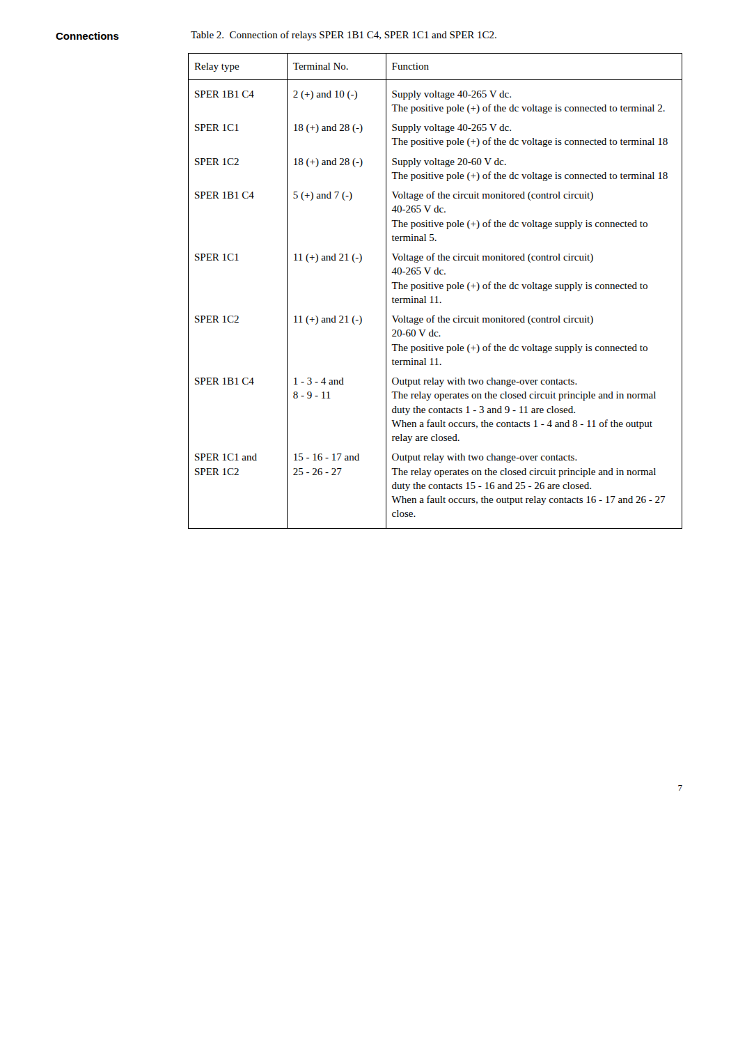Connections
Table 2. Connection of relays SPER 1B1 C4, SPER 1C1 and SPER 1C2.
| Relay type | Terminal No. | Function |
| --- | --- | --- |
| SPER 1B1 C4 | 2 (+) and 10 (-) | Supply voltage 40-265 V dc. The positive pole (+) of the dc voltage is connected to terminal 2. |
| SPER 1C1 | 18 (+) and 28 (-) | Supply voltage 40-265 V dc. The positive pole (+) of the dc voltage is connected to terminal 18 |
| SPER 1C2 | 18 (+) and 28 (-) | Supply voltage 20-60 V dc. The positive pole (+) of the dc voltage is connected to terminal 18 |
| SPER 1B1 C4 | 5 (+) and 7 (-) | Voltage of the circuit monitored (control circuit) 40-265 V dc. The positive pole (+) of the dc voltage supply is connected to terminal 5. |
| SPER 1C1 | 11 (+) and 21 (-) | Voltage of the circuit monitored (control circuit) 40-265 V dc. The positive pole (+) of the dc voltage supply is connected to terminal 11. |
| SPER 1C2 | 11 (+) and 21 (-) | Voltage of the circuit monitored (control circuit) 20-60 V dc. The positive pole (+) of the dc voltage supply is connected to terminal 11. |
| SPER 1B1 C4 | 1 - 3 - 4 and 8 - 9 - 11 | Output relay with two change-over contacts. The relay operates on the closed circuit principle and in normal duty the contacts 1 - 3 and 9 - 11 are closed. When a fault occurs, the contacts 1 - 4 and 8 - 11 of the output relay are closed. |
| SPER 1C1 and SPER 1C2 | 15 - 16 - 17 and 25 - 26 - 27 | Output relay with two change-over contacts. The relay operates on the closed circuit principle and in normal duty the contacts 15 - 16 and 25 - 26 are closed. When a fault occurs, the output relay contacts 16 - 17 and 26 - 27 close. |
7